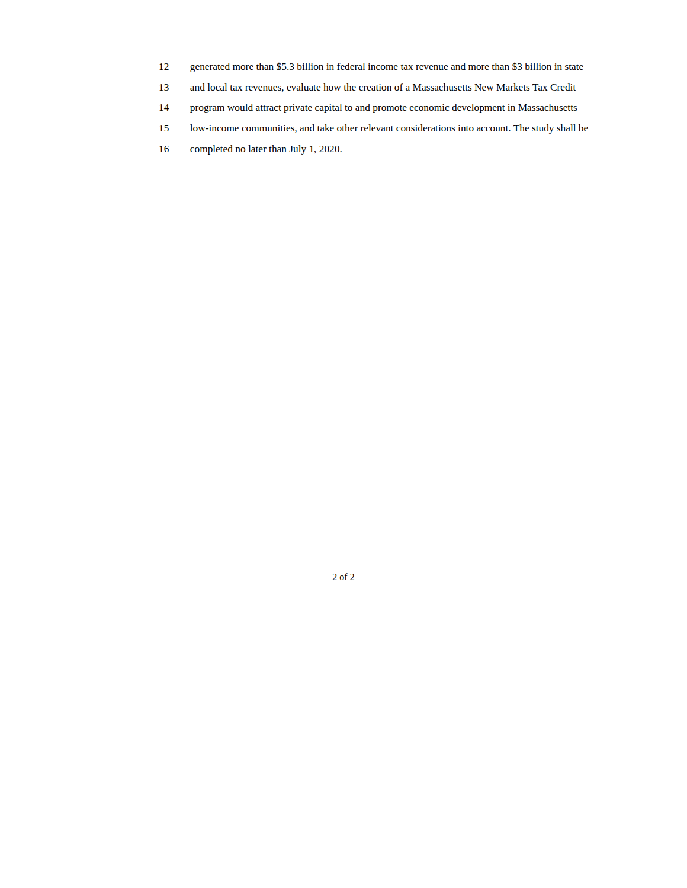12 generated more than $5.3 billion in federal income tax revenue and more than $3 billion in state
13 and local tax revenues, evaluate how the creation of a Massachusetts New Markets Tax Credit
14 program would attract private capital to and promote economic development in Massachusetts
15 low-income communities, and take other relevant considerations into account. The study shall be
16 completed no later than July 1, 2020.
2 of 2